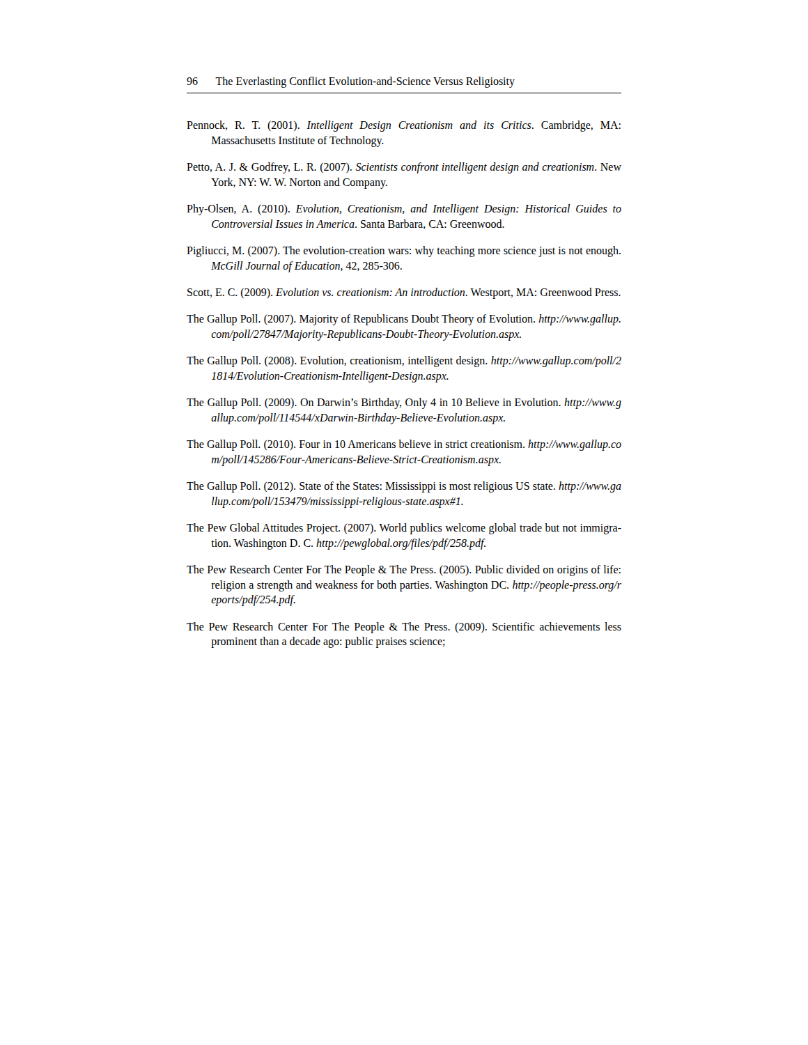96 The Everlasting Conflict Evolution-and-Science Versus Religiosity
References
Pennock, R. T. (2001). Intelligent Design Creationism and its Critics. Cambridge, MA: Massachusetts Institute of Technology.
Petto, A. J. & Godfrey, L. R. (2007). Scientists confront intelligent design and creationism. New York, NY: W. W. Norton and Company.
Phy-Olsen, A. (2010). Evolution, Creationism, and Intelligent Design: Historical Guides to Controversial Issues in America. Santa Barbara, CA: Greenwood.
Pigliucci, M. (2007). The evolution-creation wars: why teaching more science just is not enough. McGill Journal of Education, 42, 285-306.
Scott, E. C. (2009). Evolution vs. creationism: An introduction. Westport, MA: Greenwood Press.
The Gallup Poll. (2007). Majority of Republicans Doubt Theory of Evolution. http://www.gallup.com/poll/27847/Majority-Republicans-Doubt-Theory-Evolution.aspx.
The Gallup Poll. (2008). Evolution, creationism, intelligent design. http://www.gallup.com/poll/21814/Evolution-Creationism-Intelligent-Design.aspx.
The Gallup Poll. (2009). On Darwin’s Birthday, Only 4 in 10 Believe in Evolution. http://www.gallup.com/poll/114544/xDarwin-Birthday-Believe-Evolution.aspx.
The Gallup Poll. (2010). Four in 10 Americans believe in strict creationism. http://www.gallup.com/poll/145286/Four-Americans-Believe-Strict-Creationism.aspx.
The Gallup Poll. (2012). State of the States: Mississippi is most religious US state. http://www.gallup.com/poll/153479/mississippi-religious-state.aspx#1.
The Pew Global Attitudes Project. (2007). World publics welcome global trade but not immigration. Washington D. C. http://pewglobal.org/files/pdf/258.pdf.
The Pew Research Center For The People & The Press. (2005). Public divided on origins of life: religion a strength and weakness for both parties. Washington DC. http://people-press.org/reports/pdf/254.pdf.
The Pew Research Center For The People & The Press. (2009). Scientific achievements less prominent than a decade ago: public praises science;